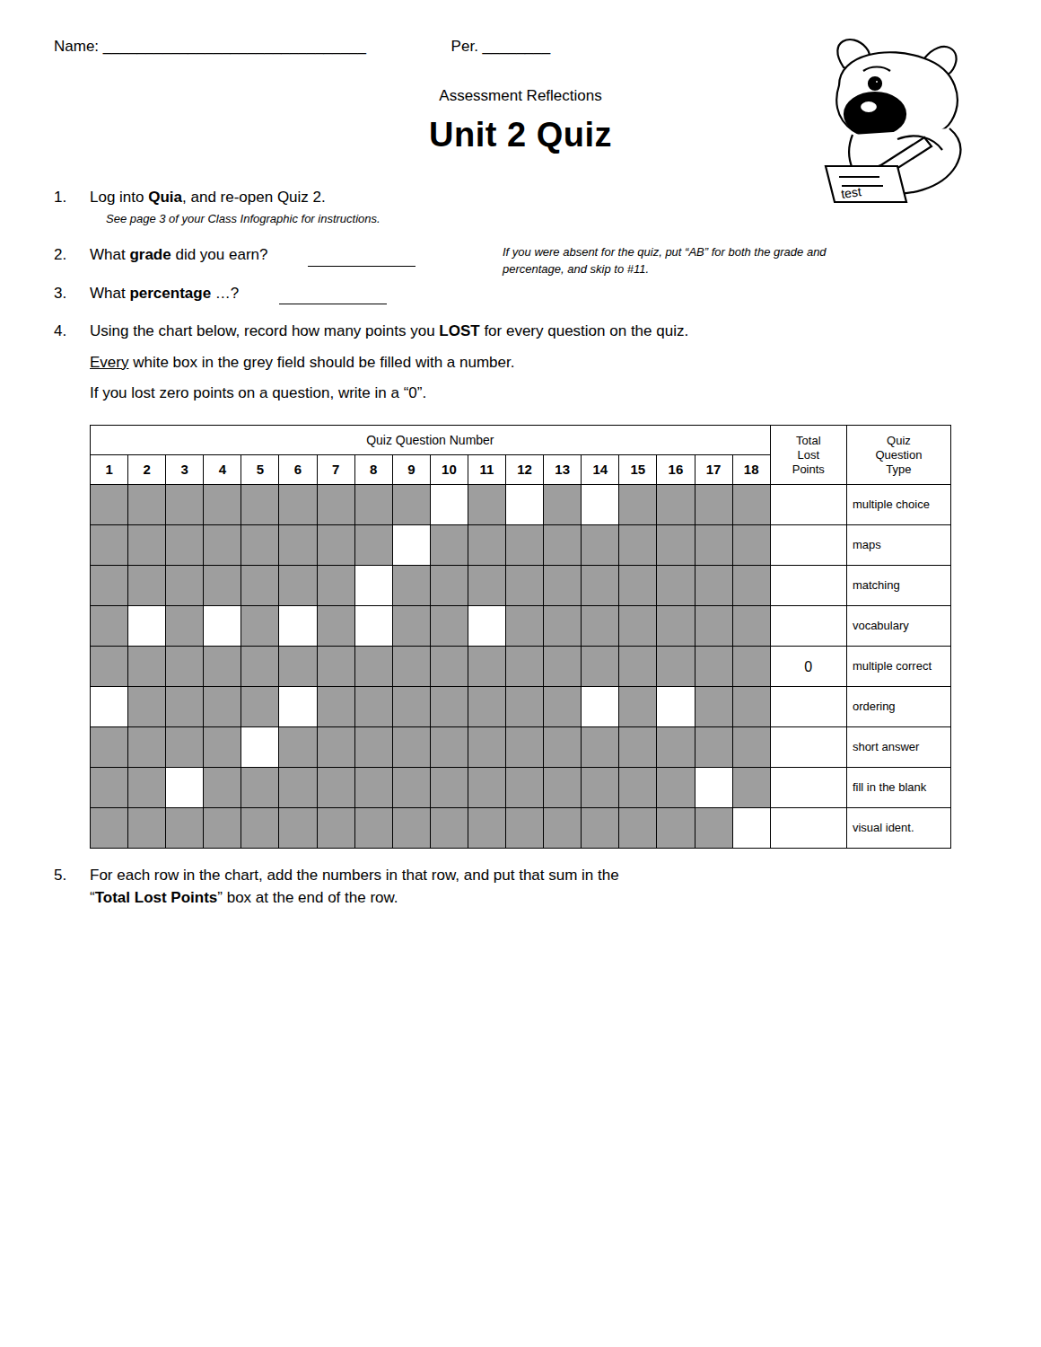Name: _______________________________ Per. ________
test
Assessment Reflections
Unit 2 Quiz
Log into Quia, and re-open Quiz 2. See page 3 of your Class Infographic for instructions.
What grade did you earn? If you were absent for the quiz, put “AB” for both the grade and percentage, and skip to #11.
What percentage …?
Using the chart below, record how many points you LOST for every question on the quiz.
Every white box in the grey field should be filled with a number.
If you lost zero points on a question, write in a “0”.
| Quiz Question Number | Total Lost Points | Quiz Question Type |
| --- | --- | --- |
| 1 | 2 | 3 | 4 | 5 | 6 | 7 | 8 | 9 | 10 | 11 | 12 | 13 | 14 | 15 | 16 | 17 | 18 |
| | | | | | | | | | | | | | | | | | | | multiple choice |
| | | | | | | | | | | | | | | | | | | | maps |
| | | | | | | | | | | | | | | | | | | | matching |
| | | | | | | | | | | | | | | | | | | | vocabulary |
| | | | | | | | | | | | | | | | | | | 0 | multiple correct |
| | | | | | | | | | | | | | | | | | | | ordering |
| | | | | | | | | | | | | | | | | | | | short answer |
| | | | | | | | | | | | | | | | | | | | fill in the blank |
| | | | | | | | | | | | | | | | | | | | visual ident. |
5. For each row in the chart, add the numbers in that row, and put that sum in the
“Total Lost Points” box at the end of the row.